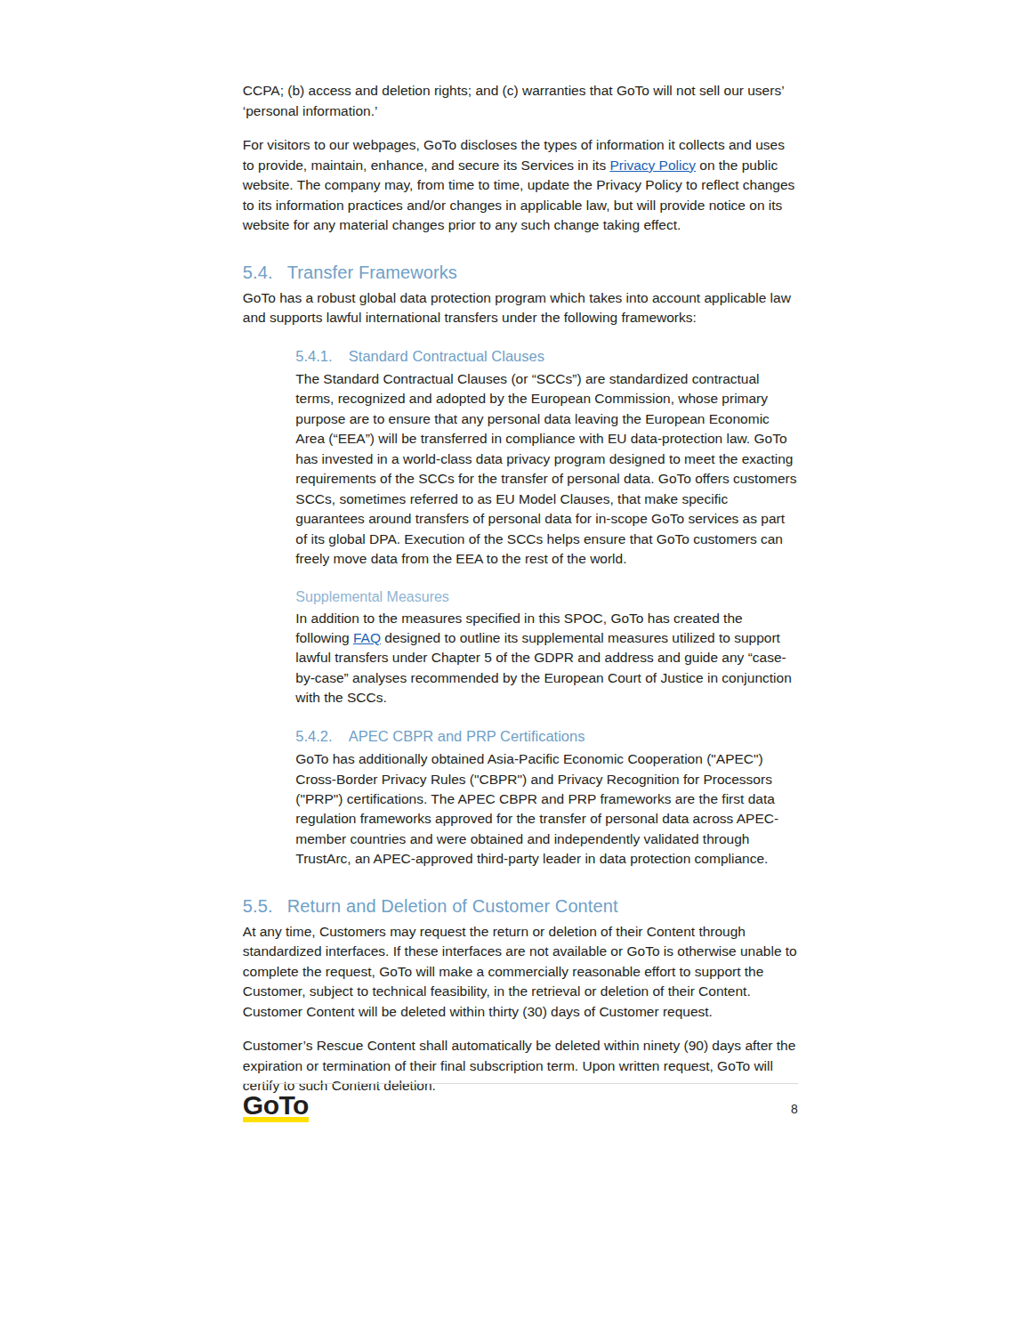CCPA; (b) access and deletion rights; and (c) warranties that GoTo will not sell our users’ ‘personal information.’
For visitors to our webpages, GoTo discloses the types of information it collects and uses to provide, maintain, enhance, and secure its Services in its Privacy Policy on the public website. The company may, from time to time, update the Privacy Policy to reflect changes to its information practices and/or changes in applicable law, but will provide notice on its website for any material changes prior to any such change taking effect.
5.4. Transfer Frameworks
GoTo has a robust global data protection program which takes into account applicable law and supports lawful international transfers under the following frameworks:
5.4.1. Standard Contractual Clauses
The Standard Contractual Clauses (or “SCCs”) are standardized contractual terms, recognized and adopted by the European Commission, whose primary purpose are to ensure that any personal data leaving the European Economic Area (“EEA”) will be transferred in compliance with EU data-protection law. GoTo has invested in a world-class data privacy program designed to meet the exacting requirements of the SCCs for the transfer of personal data. GoTo offers customers SCCs, sometimes referred to as EU Model Clauses, that make specific guarantees around transfers of personal data for in-scope GoTo services as part of its global DPA. Execution of the SCCs helps ensure that GoTo customers can freely move data from the EEA to the rest of the world.
Supplemental Measures
In addition to the measures specified in this SPOC, GoTo has created the following FAQ designed to outline its supplemental measures utilized to support lawful transfers under Chapter 5 of the GDPR and address and guide any “case-by-case” analyses recommended by the European Court of Justice in conjunction with the SCCs.
5.4.2. APEC CBPR and PRP Certifications
GoTo has additionally obtained Asia-Pacific Economic Cooperation ("APEC") Cross-Border Privacy Rules ("CBPR") and Privacy Recognition for Processors ("PRP") certifications. The APEC CBPR and PRP frameworks are the first data regulation frameworks approved for the transfer of personal data across APEC-member countries and were obtained and independently validated through TrustArc, an APEC-approved third-party leader in data protection compliance.
5.5. Return and Deletion of Customer Content
At any time, Customers may request the return or deletion of their Content through standardized interfaces. If these interfaces are not available or GoTo is otherwise unable to complete the request, GoTo will make a commercially reasonable effort to support the Customer, subject to technical feasibility, in the retrieval or deletion of their Content. Customer Content will be deleted within thirty (30) days of Customer request.
Customer’s Rescue Content shall automatically be deleted within ninety (90) days after the expiration or termination of their final subscription term. Upon written request, GoTo will certify to such Content deletion.
GoTo
8